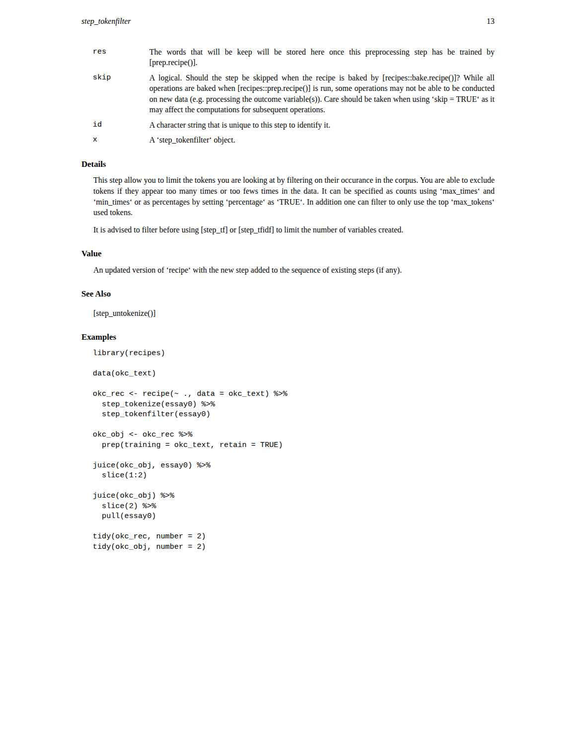step_tokenfilter 13
res
The words that will be keep will be stored here once this preprocessing step has be trained by [prep.recipe()].
skip
A logical. Should the step be skipped when the recipe is baked by [recipes::bake.recipe()]? While all operations are baked when [recipes::prep.recipe()] is run, some operations may not be able to be conducted on new data (e.g. processing the outcome variable(s)). Care should be taken when using ‘skip = TRUE‘ as it may affect the computations for subsequent operations.
id
A character string that is unique to this step to identify it.
x
A ‘step_tokenfilter‘ object.
Details
This step allow you to limit the tokens you are looking at by filtering on their occurance in the corpus. You are able to exclude tokens if they appear too many times or too fews times in the data. It can be specified as counts using ‘max_times‘ and ‘min_times‘ or as percentages by setting ‘percentage‘ as ‘TRUE‘. In addition one can filter to only use the top ‘max_tokens‘ used tokens.
It is advised to filter before using [step_tf] or [step_tfidf] to limit the number of variables created.
Value
An updated version of ‘recipe‘ with the new step added to the sequence of existing steps (if any).
See Also
[step_untokenize()]
Examples
library(recipes)

data(okc_text)

okc_rec <- recipe(~ ., data = okc_text) %>%
  step_tokenize(essay0) %>%
  step_tokenfilter(essay0)

okc_obj <- okc_rec %>%
  prep(training = okc_text, retain = TRUE)

juice(okc_obj, essay0) %>%
  slice(1:2)

juice(okc_obj) %>%
  slice(2) %>%
  pull(essay0)

tidy(okc_rec, number = 2)
tidy(okc_obj, number = 2)